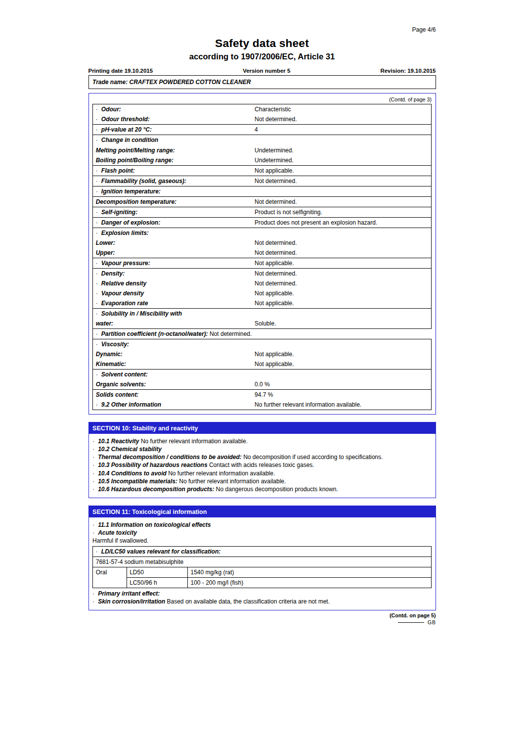Page 4/6
Safety data sheet
according to 1907/2006/EC, Article 31
Printing date 19.10.2015 Version number 5 Revision: 19.10.2015
Trade name: CRAFTEX POWDERED COTTON CLEANER
(Contd. of page 3)
| · Odour: | Characteristic |
| · Odour threshold: | Not determined. |
| · pH-value at 20 °C: | 4 |
| · Change in condition | |
| Melting point/Melting range: | Undetermined. |
| Boiling point/Boiling range: | Undetermined. |
| · Flash point: | Not applicable. |
| · Flammability (solid, gaseous): | Not determined. |
| · Ignition temperature: | |
| Decomposition temperature: | Not determined. |
| · Self-igniting: | Product is not selfigniting. |
| · Danger of explosion: | Product does not present an explosion hazard. |
| · Explosion limits: | |
| Lower: | Not determined. |
| Upper: | Not determined. |
| · Vapour pressure: | Not applicable. |
| · Density: | Not determined. |
| · Relative density | Not determined. |
| · Vapour density | Not applicable. |
| · Evaporation rate | Not applicable. |
| · Solubility in / Miscibility with | |
| water: | Soluble. |
| · Partition coefficient (n-octanol/water): Not determined. |
| · Viscosity: | |
| Dynamic: | Not applicable. |
| Kinematic: | Not applicable. |
| · Solvent content: | |
| Organic solvents: | 0.0 % |
| Solids content: | 94.7 % |
| · 9.2 Other information | No further relevant information available. |
SECTION 10: Stability and reactivity
· 10.1 Reactivity No further relevant information available.
· 10.2 Chemical stability
· Thermal decomposition / conditions to be avoided: No decomposition if used according to specifications.
· 10.3 Possibility of hazardous reactions Contact with acids releases toxic gases.
· 10.4 Conditions to avoid No further relevant information available.
· 10.5 Incompatible materials: No further relevant information available.
· 10.6 Hazardous decomposition products: No dangerous decomposition products known.
SECTION 11: Toxicological information
· 11.1 Information on toxicological effects
· Acute toxicity
Harmful if swallowed.
| · LD/LC50 values relevant for classification: |
| 7681-57-4 sodium metabisulphite |
| Oral | LD50 | 1540 mg/kg (rat) |
| | LC50/96 h | 100 - 200 mg/l (fish) |
· Primary irritant effect:
· Skin corrosion/irritation Based on available data, the classification criteria are not met.
(Contd. on page 5)
GB